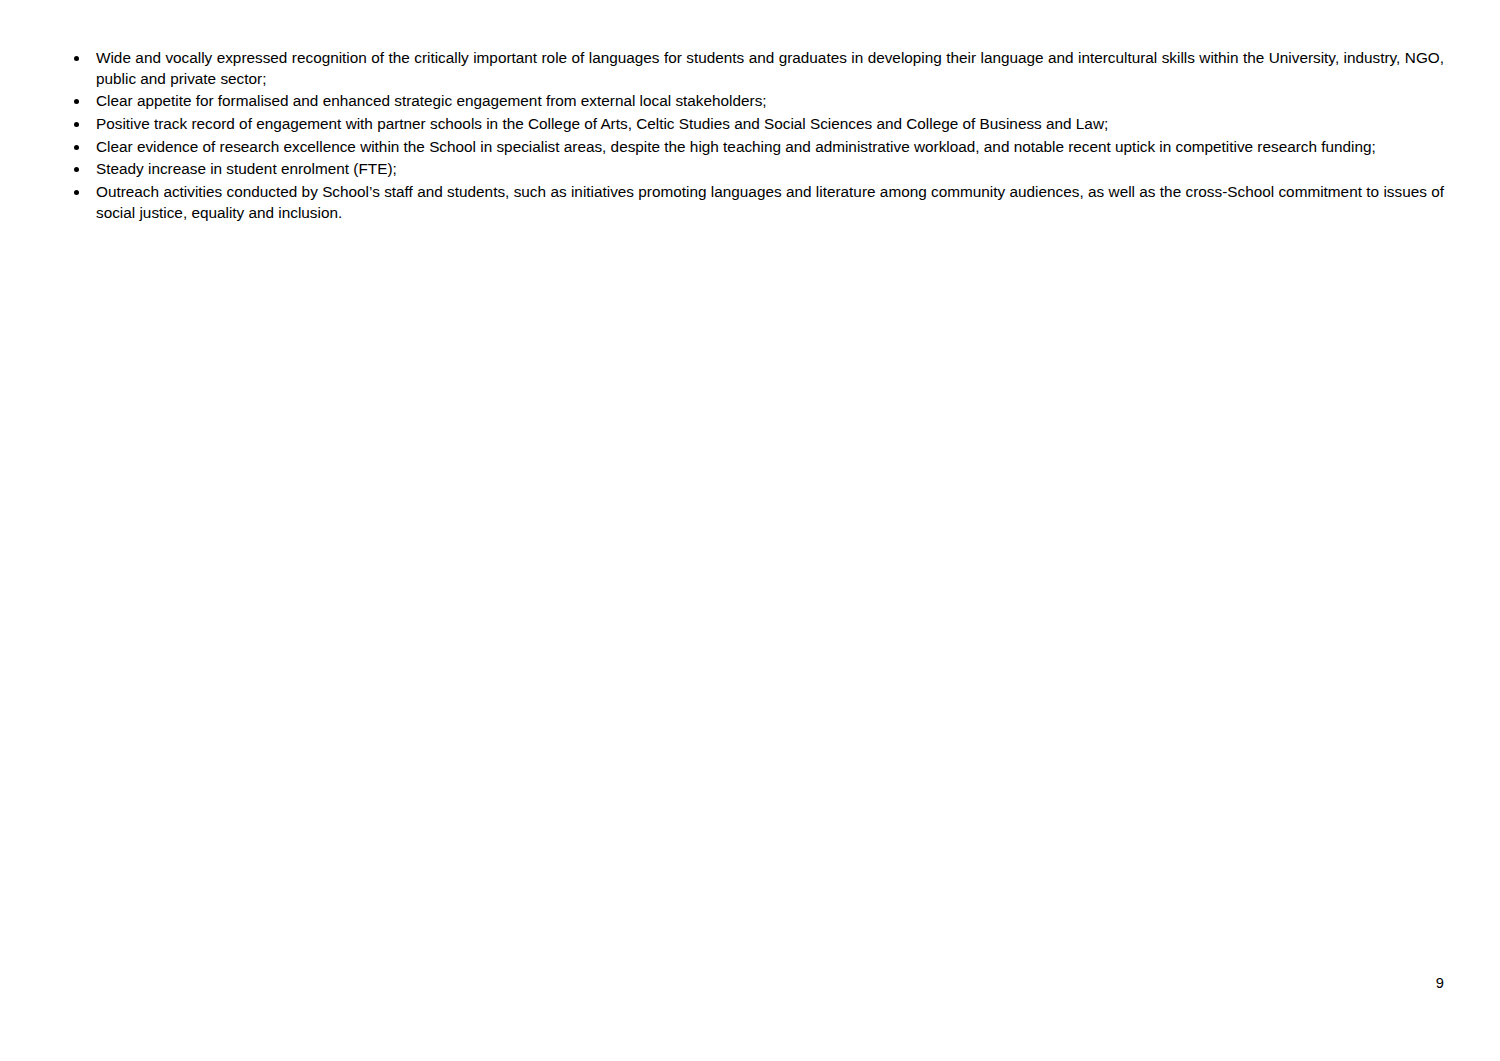Wide and vocally expressed recognition of the critically important role of languages for students and graduates in developing their language and intercultural skills within the University, industry, NGO, public and private sector;
Clear appetite for formalised and enhanced strategic engagement from external local stakeholders;
Positive track record of engagement with partner schools in the College of Arts, Celtic Studies and Social Sciences and College of Business and Law;
Clear evidence of research excellence within the School in specialist areas, despite the high teaching and administrative workload, and notable recent uptick in competitive research funding;
Steady increase in student enrolment (FTE);
Outreach activities conducted by School’s staff and students, such as initiatives promoting languages and literature among community audiences, as well as the cross-School commitment to issues of social justice, equality and inclusion.
9